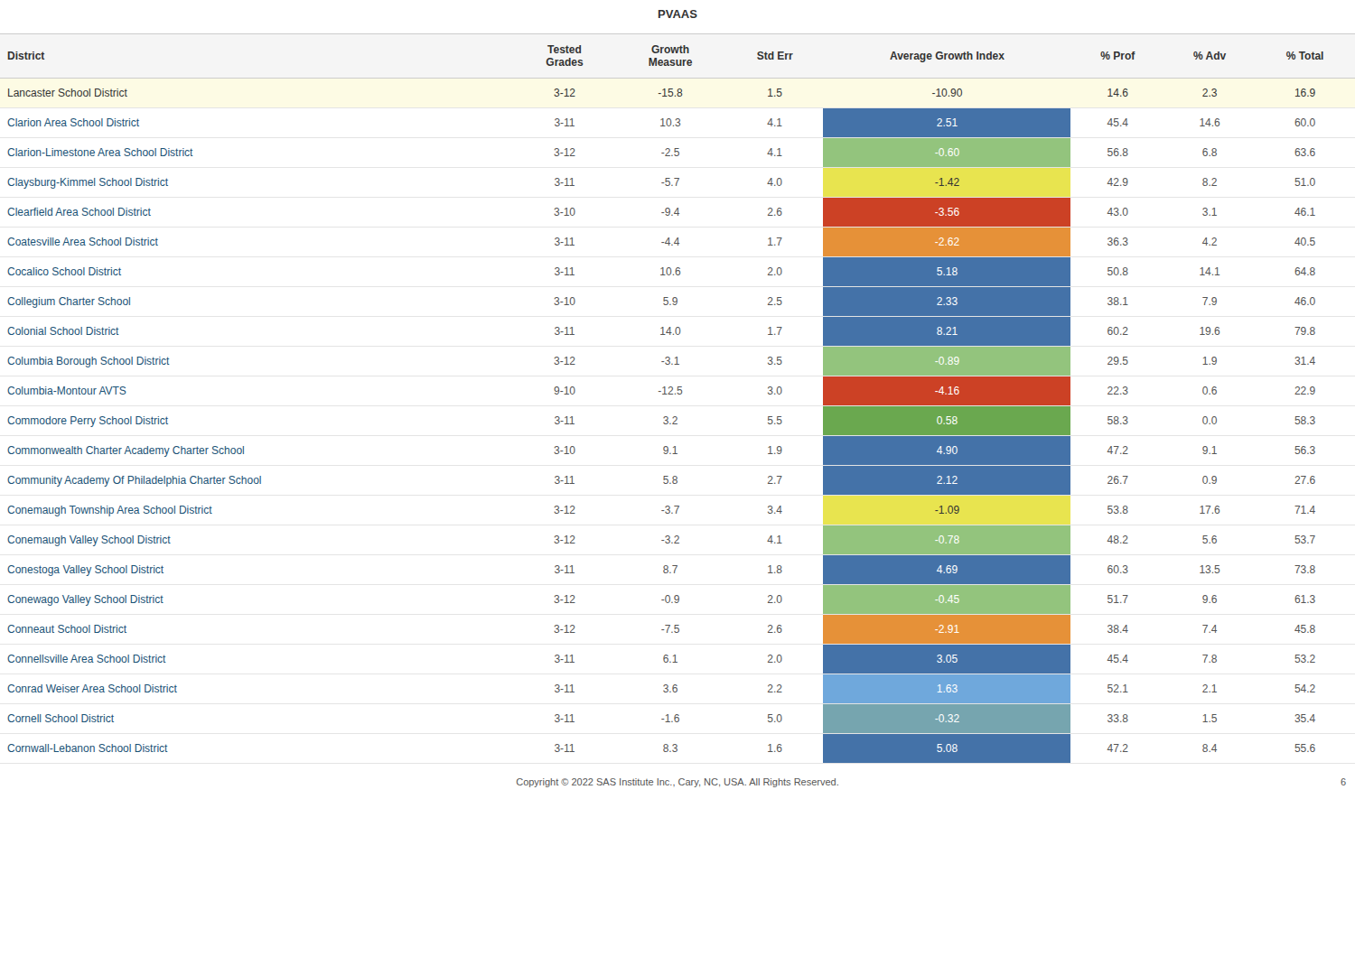PVAAS
| District | Tested Grades | Growth Measure | Std Err | Average Growth Index | % Prof | % Adv | % Total |
| --- | --- | --- | --- | --- | --- | --- | --- |
| Lancaster School District | 3-12 | -15.8 | 1.5 | -10.90 | 14.6 | 2.3 | 16.9 |
| Clarion Area School District | 3-11 | 10.3 | 4.1 | 2.51 | 45.4 | 14.6 | 60.0 |
| Clarion-Limestone Area School District | 3-12 | -2.5 | 4.1 | -0.60 | 56.8 | 6.8 | 63.6 |
| Claysburg-Kimmel School District | 3-11 | -5.7 | 4.0 | -1.42 | 42.9 | 8.2 | 51.0 |
| Clearfield Area School District | 3-10 | -9.4 | 2.6 | -3.56 | 43.0 | 3.1 | 46.1 |
| Coatesville Area School District | 3-11 | -4.4 | 1.7 | -2.62 | 36.3 | 4.2 | 40.5 |
| Cocalico School District | 3-11 | 10.6 | 2.0 | 5.18 | 50.8 | 14.1 | 64.8 |
| Collegium Charter School | 3-10 | 5.9 | 2.5 | 2.33 | 38.1 | 7.9 | 46.0 |
| Colonial School District | 3-11 | 14.0 | 1.7 | 8.21 | 60.2 | 19.6 | 79.8 |
| Columbia Borough School District | 3-12 | -3.1 | 3.5 | -0.89 | 29.5 | 1.9 | 31.4 |
| Columbia-Montour AVTS | 9-10 | -12.5 | 3.0 | -4.16 | 22.3 | 0.6 | 22.9 |
| Commodore Perry School District | 3-11 | 3.2 | 5.5 | 0.58 | 58.3 | 0.0 | 58.3 |
| Commonwealth Charter Academy Charter School | 3-10 | 9.1 | 1.9 | 4.90 | 47.2 | 9.1 | 56.3 |
| Community Academy Of Philadelphia Charter School | 3-11 | 5.8 | 2.7 | 2.12 | 26.7 | 0.9 | 27.6 |
| Conemaugh Township Area School District | 3-12 | -3.7 | 3.4 | -1.09 | 53.8 | 17.6 | 71.4 |
| Conemaugh Valley School District | 3-12 | -3.2 | 4.1 | -0.78 | 48.2 | 5.6 | 53.7 |
| Conestoga Valley School District | 3-11 | 8.7 | 1.8 | 4.69 | 60.3 | 13.5 | 73.8 |
| Conewago Valley School District | 3-12 | -0.9 | 2.0 | -0.45 | 51.7 | 9.6 | 61.3 |
| Conneaut School District | 3-12 | -7.5 | 2.6 | -2.91 | 38.4 | 7.4 | 45.8 |
| Connellsville Area School District | 3-11 | 6.1 | 2.0 | 3.05 | 45.4 | 7.8 | 53.2 |
| Conrad Weiser Area School District | 3-11 | 3.6 | 2.2 | 1.63 | 52.1 | 2.1 | 54.2 |
| Cornell School District | 3-11 | -1.6 | 5.0 | -0.32 | 33.8 | 1.5 | 35.4 |
| Cornwall-Lebanon School District | 3-11 | 8.3 | 1.6 | 5.08 | 47.2 | 8.4 | 55.6 |
Copyright © 2022 SAS Institute Inc., Cary, NC, USA. All Rights Reserved. 6